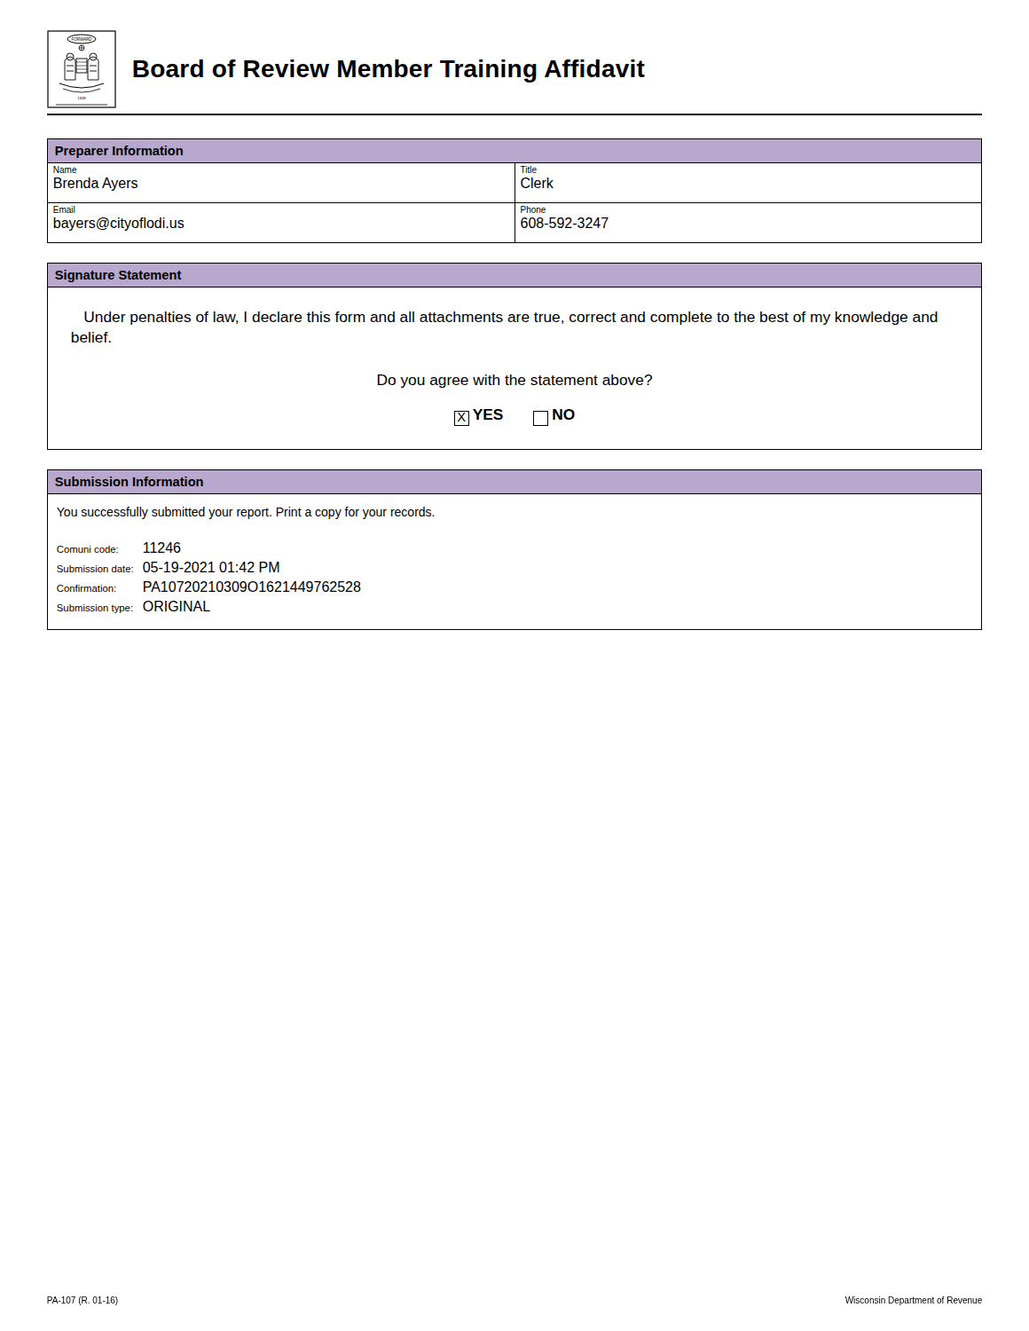FORWARD 1848
Board of Review Member Training Affidavit
| Preparer Information |
| --- |
| Name Brenda Ayers | Title Clerk |
| Email bayers@cityoflodi.us | Phone 608-592-3247 |
| Signature Statement |
| --- |
Under penalties of law, I declare this form and all attachments are true, correct and complete to the best of my knowledge and belief.
Do you agree with the statement above?
XYES NO
| Submission Information |
| --- |
You successfully submitted your report. Print a copy for your records.
| Comuni code: | 11246 |
| Submission date: | 05-19-2021 01:42 PM |
| Confirmation: | PA10720210309O1621449762528 |
| Submission type: | ORIGINAL |
PA-107 (R. 01-16) Wisconsin Department of Revenue